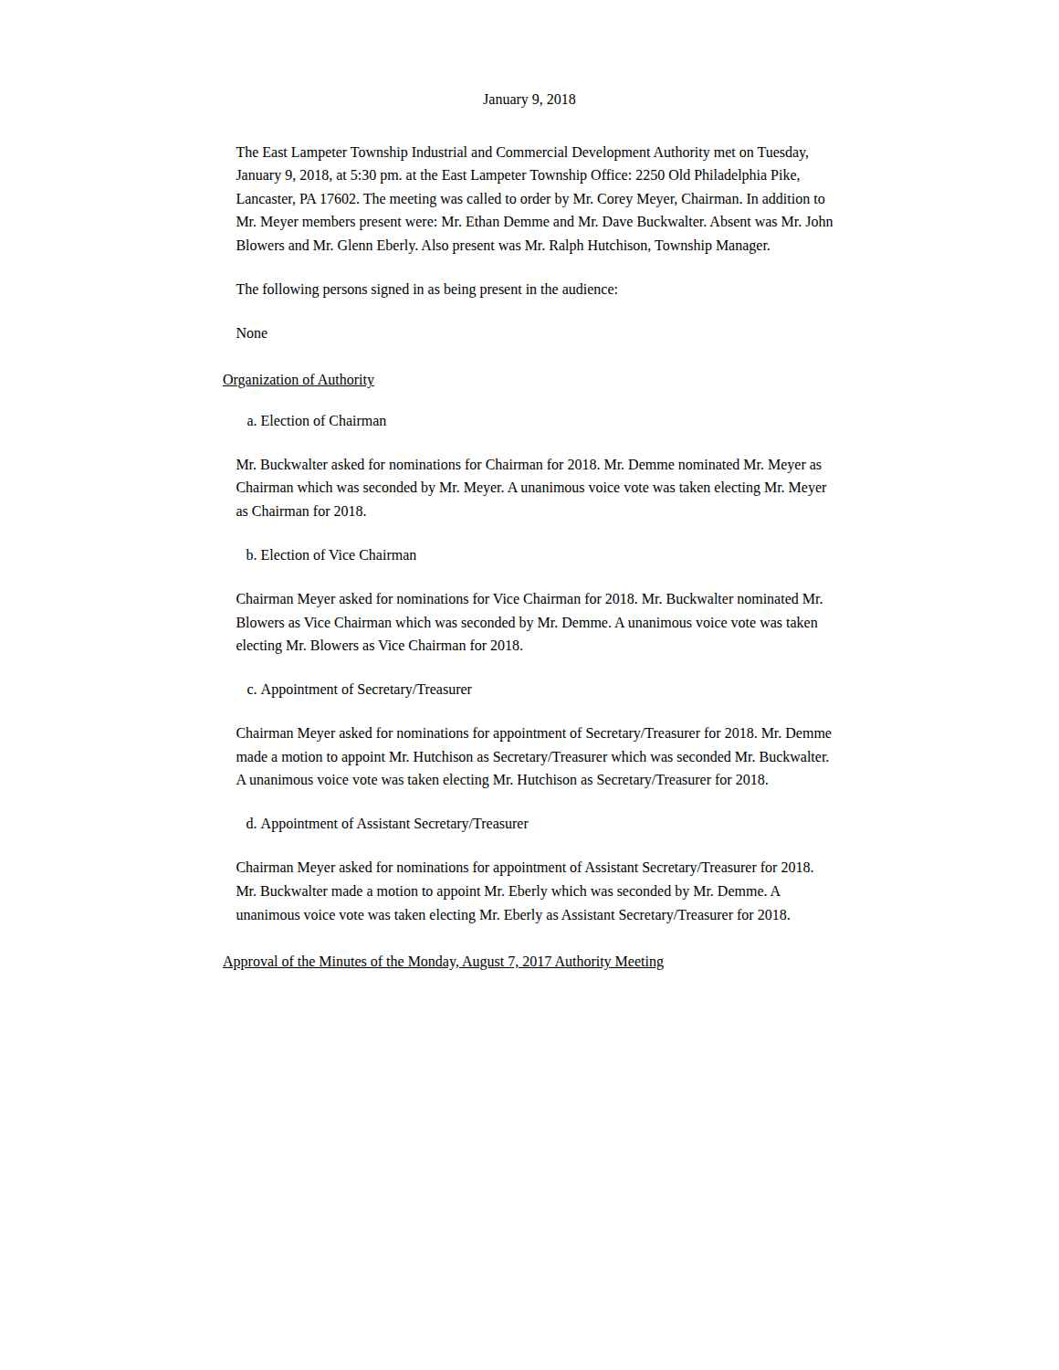January 9, 2018
The East Lampeter Township Industrial and Commercial Development Authority met on Tuesday, January 9, 2018, at 5:30 pm. at the East Lampeter Township Office: 2250 Old Philadelphia Pike, Lancaster, PA 17602. The meeting was called to order by Mr. Corey Meyer, Chairman. In addition to Mr. Meyer members present were: Mr. Ethan Demme and Mr. Dave Buckwalter. Absent was Mr. John Blowers and Mr. Glenn Eberly. Also present was Mr. Ralph Hutchison, Township Manager.
The following persons signed in as being present in the audience:
None
Organization of Authority
Election of Chairman
Mr. Buckwalter asked for nominations for Chairman for 2018. Mr. Demme nominated Mr. Meyer as Chairman which was seconded by Mr. Meyer. A unanimous voice vote was taken electing Mr. Meyer as Chairman for 2018.
Election of Vice Chairman
Chairman Meyer asked for nominations for Vice Chairman for 2018. Mr. Buckwalter nominated Mr. Blowers as Vice Chairman which was seconded by Mr. Demme. A unanimous voice vote was taken electing Mr. Blowers as Vice Chairman for 2018.
Appointment of Secretary/Treasurer
Chairman Meyer asked for nominations for appointment of Secretary/Treasurer for 2018. Mr. Demme made a motion to appoint Mr. Hutchison as Secretary/Treasurer which was seconded Mr. Buckwalter. A unanimous voice vote was taken electing Mr. Hutchison as Secretary/Treasurer for 2018.
Appointment of Assistant Secretary/Treasurer
Chairman Meyer asked for nominations for appointment of Assistant Secretary/Treasurer for 2018. Mr. Buckwalter made a motion to appoint Mr. Eberly which was seconded by Mr. Demme. A unanimous voice vote was taken electing Mr. Eberly as Assistant Secretary/Treasurer for 2018.
Approval of the Minutes of the Monday, August 7, 2017 Authority Meeting